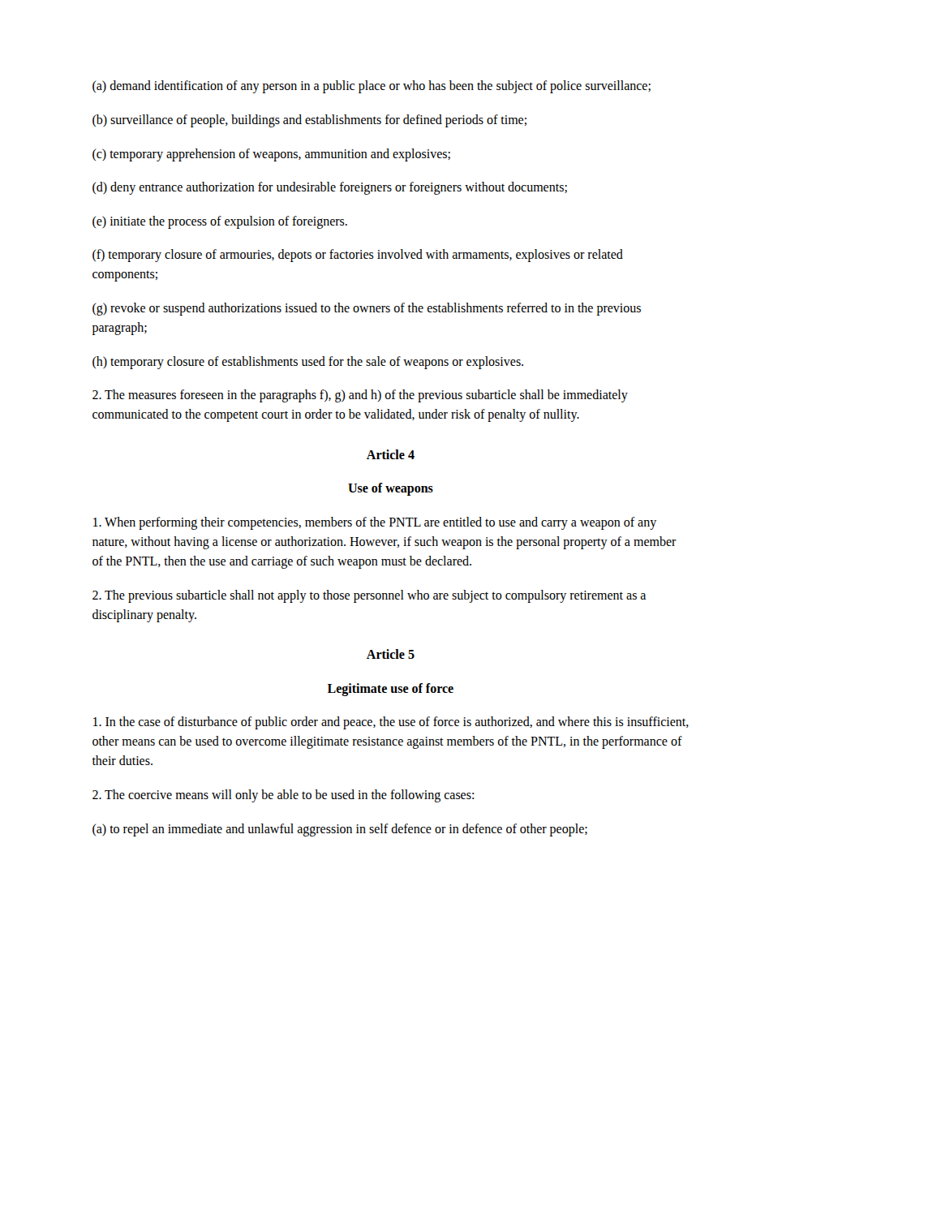(a) demand identification of any person in a public place or who has been the subject of police surveillance;
(b) surveillance of people, buildings and establishments for defined periods of time;
(c) temporary apprehension of weapons, ammunition and explosives;
(d) deny entrance authorization for undesirable foreigners or foreigners without documents;
(e) initiate the process of expulsion of foreigners.
(f) temporary closure of armouries, depots or factories involved with armaments, explosives or related components;
(g) revoke or suspend authorizations issued to the owners of the establishments referred to in the previous paragraph;
(h) temporary closure of establishments used for the sale of weapons or explosives.
2. The measures foreseen in the paragraphs f), g) and h) of the previous subarticle shall be immediately communicated to the competent court in order to be validated, under risk of penalty of nullity.
Article 4
Use of weapons
1. When performing their competencies, members of the PNTL are entitled to use and carry a weapon of any nature, without having a license or authorization. However, if such weapon is the personal property of a member of the PNTL, then the use and carriage of such weapon must be declared.
2. The previous subarticle shall not apply to those personnel who are subject to compulsory retirement as a disciplinary penalty.
Article 5
Legitimate use of force
1. In the case of disturbance of public order and peace, the use of force is authorized, and where this is insufficient, other means can be used to overcome illegitimate resistance against members of the PNTL, in the performance of their duties.
2. The coercive means will only be able to be used in the following cases:
(a) to repel an immediate and unlawful aggression in self defence or in defence of other people;